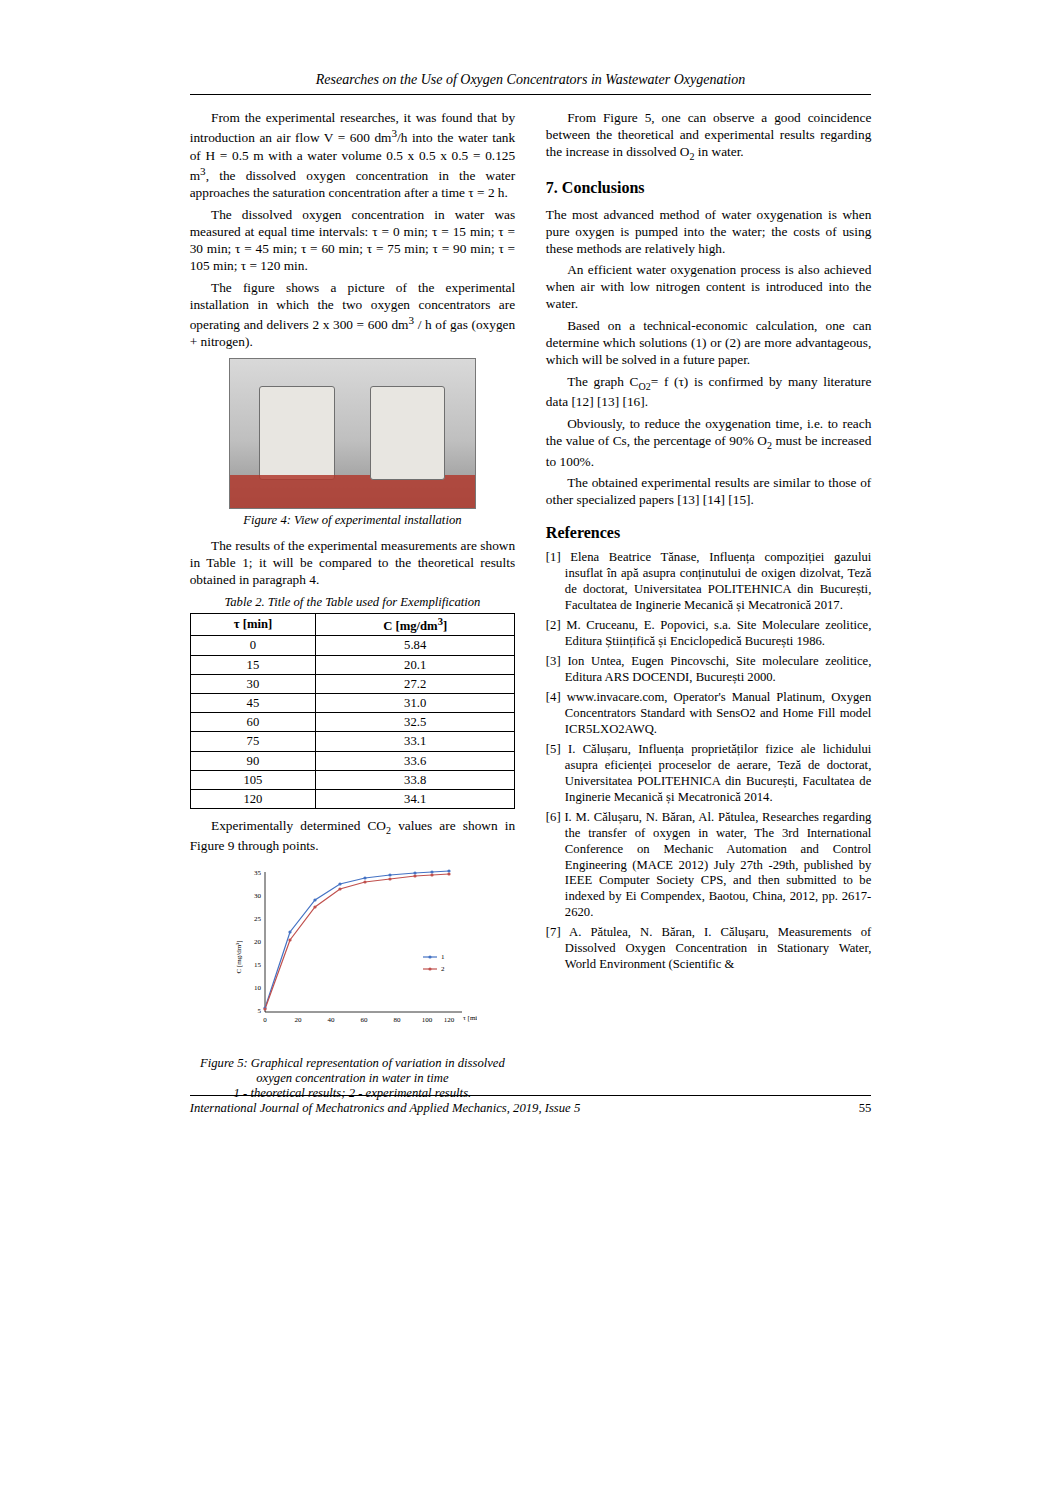Researches on the Use of Oxygen Concentrators in Wastewater Oxygenation
From the experimental researches, it was found that by introduction an air flow V = 600 dm3/h into the water tank of H = 0.5 m with a water volume 0.5 x 0.5 x 0.5 = 0.125 m3, the dissolved oxygen concentration in the water approaches the saturation concentration after a time τ = 2 h.
The dissolved oxygen concentration in water was measured at equal time intervals: τ = 0 min; τ = 15 min; τ = 30 min; τ = 45 min; τ = 60 min; τ = 75 min; τ = 90 min; τ = 105 min; τ = 120 min.
The figure shows a picture of the experimental installation in which the two oxygen concentrators are operating and delivers 2 x 300 = 600 dm3 / h of gas (oxygen + nitrogen).
Figure 4: View of experimental installation
The results of the experimental measurements are shown in Table 1; it will be compared to the theoretical results obtained in paragraph 4.
Table 2. Title of the Table used for Exemplification
| τ [min] | C [mg/dm 3 ] |
| --- | --- |
| 0 | 5.84 |
| 15 | 20.1 |
| 30 | 27.2 |
| 45 | 31.0 |
| 60 | 32.5 |
| 75 | 33.1 |
| 90 | 33.6 |
| 105 | 33.8 |
| 120 | 34.1 |
Experimentally determined CO2 values are shown in Figure 9 through points.
35 30 25 20 15 10 5 0 20 40 60 80 100 120 τ [min] C [mg/dm³] 1 2
Figure 5: Graphical representation of variation in dissolved oxygen concentration in water in time
1 - theoretical results; 2 - experimental results.
From Figure 5, one can observe a good coincidence between the theoretical and experimental results regarding the increase in dissolved O2 in water.
7. Conclusions
The most advanced method of water oxygenation is when pure oxygen is pumped into the water; the costs of using these methods are relatively high.
An efficient water oxygenation process is also achieved when air with low nitrogen content is introduced into the water.
Based on a technical-economic calculation, one can determine which solutions (1) or (2) are more advantageous, which will be solved in a future paper.
The graph CO2= f (τ) is confirmed by many literature data [12] [13] [16].
Obviously, to reduce the oxygenation time, i.e. to reach the value of Cs, the percentage of 90% O2 must be increased to 100%.
The obtained experimental results are similar to those of other specialized papers [13] [14] [15].
References
[1] Elena Beatrice Tănase, Influența compoziției gazului insuflat în apă asupra conținutului de oxigen dizolvat, Teză de doctorat, Universitatea POLITEHNICA din București, Facultatea de Inginerie Mecanică și Mecatronică 2017.
[2] M. Cruceanu, E. Popovici, s.a. Site Moleculare zeolitice, Editura Științifică și Enciclopedică București 1986.
[3] Ion Untea, Eugen Pincovschi, Site moleculare zeolitice, Editura ARS DOCENDI, București 2000.
[4] www.invacare.com, Operator's Manual Platinum, Oxygen Concentrators Standard with SensO2 and Home Fill model ICR5LXO2AWQ.
[5] I. Călușaru, Influența proprietăților fizice ale lichidului asupra eficienței proceselor de aerare, Teză de doctorat, Universitatea POLITEHNICA din București, Facultatea de Inginerie Mecanică și Mecatronică 2014.
[6] I. M. Călușaru, N. Băran, Al. Pătulea, Researches regarding the transfer of oxygen in water, The 3rd International Conference on Mechanic Automation and Control Engineering (MACE 2012) July 27th -29th, published by IEEE Computer Society CPS, and then submitted to be indexed by Ei Compendex, Baotou, China, 2012, pp. 2617-2620.
[7] A. Pătulea, N. Băran, I. Călușaru, Measurements of Dissolved Oxygen Concentration in Stationary Water, World Environment (Scientific &
International Journal of Mechatronics and Applied Mechanics, 2019, Issue 5 55